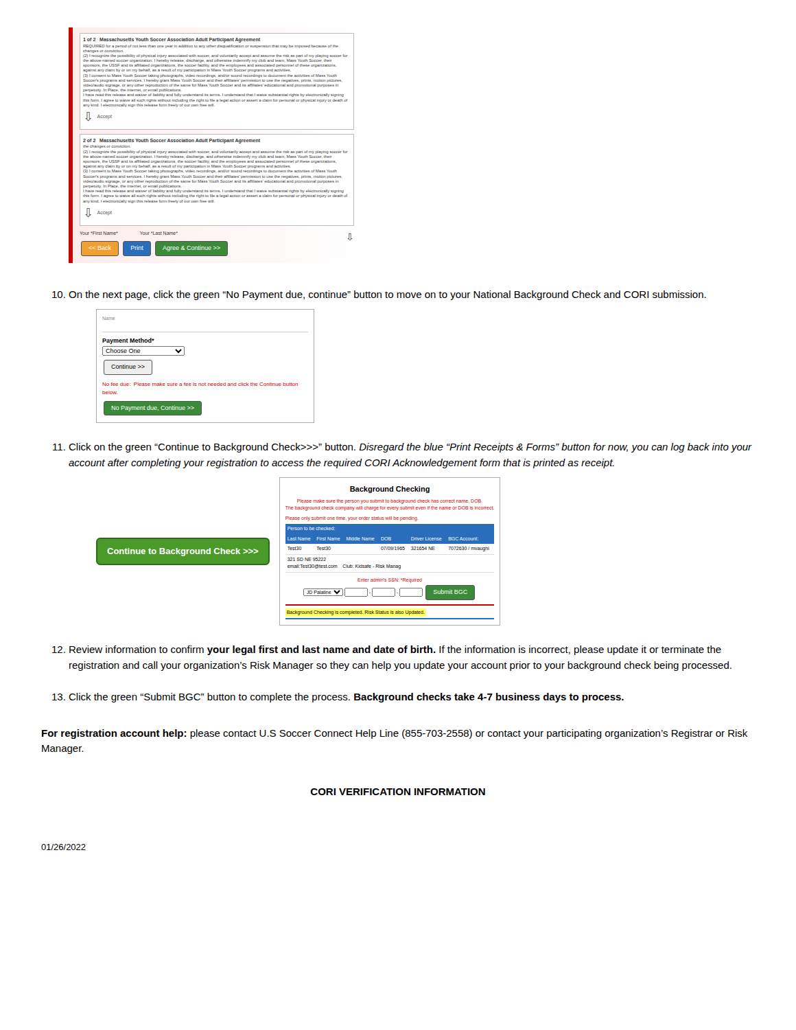1 of 2 Massachusetts Youth Soccer Association Adult Participant Agreement
REQUIRED for a period of not less than one year in addition to any other disqualification or suspension that may be imposed because of the changes or conviction.
(2) I recognize the possibility of physical injury associated with soccer, and voluntarily accept and assume the risk as part of my playing soccer for the above-named soccer organization. I hereby release, discharge, and otherwise indemnify my club and team, Mass Youth Soccer, their sponsors, the USSF and its affiliated organizations, the soccer facility, and the employees and associated personnel of these organizations, against any claim by or on my behalf, as a result of my participation in Mass Youth Soccer programs and activities.
(3) I consent to Mass Youth Soccer taking photographs, video recordings, and/or sound recordings to document the activities of Mass Youth Soccer's programs and services. I hereby grant Mass Youth Soccer and their affiliates' permission to use the negatives, prints, motion pictures, video/audio signage, or any other reproduction of the same for Mass Youth Soccer and its affiliates' educational and promotional purposes in perpetuity. In Place, the internet, or email publications.
I have read this release and waiver of liability and fully understand its terms. I understand that I waive substantial rights by electronically signing this form. I agree to waive all such rights without including the right to file a legal action or assert a claim for personal or physical injury or death of any kind. I electronically sign this release form freely of our own free will.
⇩ Accept
2 of 2 Massachusetts Youth Soccer Association Adult Participant Agreement
the changes or conviction.
(2) I recognize the possibility of physical injury associated with soccer, and voluntarily accept and assume the risk as part of my playing soccer for the above-named soccer organization. I hereby release, discharge, and otherwise indemnify my club and team, Mass Youth Soccer, their sponsors, the USSF and its affiliated organizations, the soccer facility, and the employees and associated personnel of these organizations, against any claim by or on my behalf, as a result of my participation in Mass Youth Soccer programs and activities.
(3) I consent to Mass Youth Soccer taking photographs, video recordings, and/or sound recordings to document the activities of Mass Youth Soccer's programs and services. I hereby grant Mass Youth Soccer and their affiliates' permission to use the negatives, prints, motion pictures, video/audio signage, or any other reproduction of the same for Mass Youth Soccer and its affiliates' educational and promotional purposes in perpetuity. In Place, the internet, or email publications.
I have read this release and waiver of liability and fully understand its terms. I understand that I waive substantial rights by electronically signing this form. I agree to waive all such rights without including the right to file a legal action or assert a claim for personal or physical injury or death of any kind. I electronically sign this release form freely of our own free will.
⇩ Accept
Your *First Name* Your *Last Name* ⇩
<< Back Print Agree & Continue >>
On the next page, click the green “No Payment due, continue” button to move on to your National Background Check and CORI submission.
Name
Payment Method*
Choose One
Continue >>
No fee due: Please make sure a fee is not needed and click the Continue button below.
No Payment due, Continue >>
Click on the green “Continue to Background Check>>>” button. Disregard the blue “Print Receipts & Forms” button for now, you can log back into your account after completing your registration to access the required CORI Acknowledgement form that is printed as receipt.
Continue to Background Check >>>
Background Checking
Please make sure the person you submit to background check has correct name, DOB.
The background check company will charge for every submit even if the name or DOB is incorrect.
Please only submit one time, your order status will be pending.
| Person to be checked: |
| --- |
| Last Name | First Name | Middle Name | DOB | Driver License | BGC Account: |
| Test30 | Test30 | | 07/09/1965 | 321654 NE | 7072630 / mvaughi |
| 321 SD NE 95222 email:Test30@test.com Club: Kidsafe - Risk Manag |
Enter admin's SSN: *Required
JD Palatine - - Submit BGC
Background Checking is completed. Risk Status is also Updated.
Review information to confirm your legal first and last name and date of birth. If the information is incorrect, please update it or terminate the registration and call your organization’s Risk Manager so they can help you update your account prior to your background check being processed.
Click the green “Submit BGC” button to complete the process. Background checks take 4-7 business days to process.
For registration account help: please contact U.S Soccer Connect Help Line (855-703-2558) or contact your participating organization’s Registrar or Risk Manager.
CORI VERIFICATION INFORMATION
01/26/2022